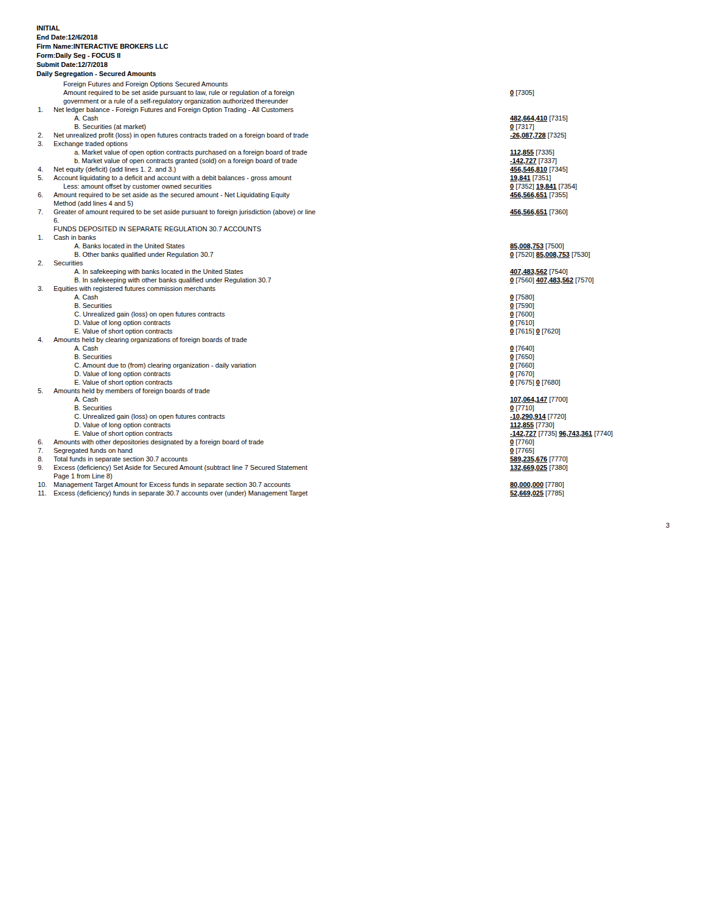INITIAL
End Date:12/6/2018
Firm Name:INTERACTIVE BROKERS LLC
Form:Daily Seg - FOCUS II
Submit Date:12/7/2018
Daily Segregation - Secured Amounts
| | Foreign Futures and Foreign Options Secured Amounts | |
| | Amount required to be set aside pursuant to law, rule or regulation of a foreign | 0 [7305] |
| | government or a rule of a self-regulatory organization authorized thereunder | |
| 1. | Net ledger balance - Foreign Futures and Foreign Option Trading - All Customers | |
| | A. Cash | 482,664,410 [7315] |
| | B. Securities (at market) | 0 [7317] |
| 2. | Net unrealized profit (loss) in open futures contracts traded on a foreign board of trade | -26,087,728 [7325] |
| 3. | Exchange traded options | |
| | a. Market value of open option contracts purchased on a foreign board of trade | 112,855 [7335] |
| | b. Market value of open contracts granted (sold) on a foreign board of trade | -142,727 [7337] |
| 4. | Net equity (deficit) (add lines 1. 2. and 3.) | 456,546,810 [7345] |
| 5. | Account liquidating to a deficit and account with a debit balances - gross amount | 19,841 [7351] |
| | Less: amount offset by customer owned securities | 0 [7352] 19,841 [7354] |
| 6. | Amount required to be set aside as the secured amount - Net Liquidating Equity | 456,566,651 [7355] |
| | Method (add lines 4 and 5) | |
| 7. | Greater of amount required to be set aside pursuant to foreign jurisdiction (above) or line | 456,566,651 [7360] |
| | 6. | |
| | FUNDS DEPOSITED IN SEPARATE REGULATION 30.7 ACCOUNTS | |
| 1. | Cash in banks | |
| | A. Banks located in the United States | 85,008,753 [7500] |
| | B. Other banks qualified under Regulation 30.7 | 0 [7520] 85,008,753 [7530] |
| 2. | Securities | |
| | A. In safekeeping with banks located in the United States | 407,483,562 [7540] |
| | B. In safekeeping with other banks qualified under Regulation 30.7 | 0 [7560] 407,483,562 [7570] |
| 3. | Equities with registered futures commission merchants | |
| | A. Cash | 0 [7580] |
| | B. Securities | 0 [7590] |
| | C. Unrealized gain (loss) on open futures contracts | 0 [7600] |
| | D. Value of long option contracts | 0 [7610] |
| | E. Value of short option contracts | 0 [7615] 0 [7620] |
| 4. | Amounts held by clearing organizations of foreign boards of trade | |
| | A. Cash | 0 [7640] |
| | B. Securities | 0 [7650] |
| | C. Amount due to (from) clearing organization - daily variation | 0 [7660] |
| | D. Value of long option contracts | 0 [7670] |
| | E. Value of short option contracts | 0 [7675] 0 [7680] |
| 5. | Amounts held by members of foreign boards of trade | |
| | A. Cash | 107,064,147 [7700] |
| | B. Securities | 0 [7710] |
| | C. Unrealized gain (loss) on open futures contracts | -10,290,914 [7720] |
| | D. Value of long option contracts | 112,855 [7730] |
| | E. Value of short option contracts | -142,727 [7735] 96,743,361 [7740] |
| 6. | Amounts with other depositories designated by a foreign board of trade | 0 [7760] |
| 7. | Segregated funds on hand | 0 [7765] |
| 8. | Total funds in separate section 30.7 accounts | 589,235,676 [7770] |
| 9. | Excess (deficiency) Set Aside for Secured Amount (subtract line 7 Secured Statement | 132,669,025 [7380] |
| | Page 1 from Line 8) | |
| 10. | Management Target Amount for Excess funds in separate section 30.7 accounts | 80,000,000 [7780] |
| 11. | Excess (deficiency) funds in separate 30.7 accounts over (under) Management Target | 52,669,025 [7785] |
3